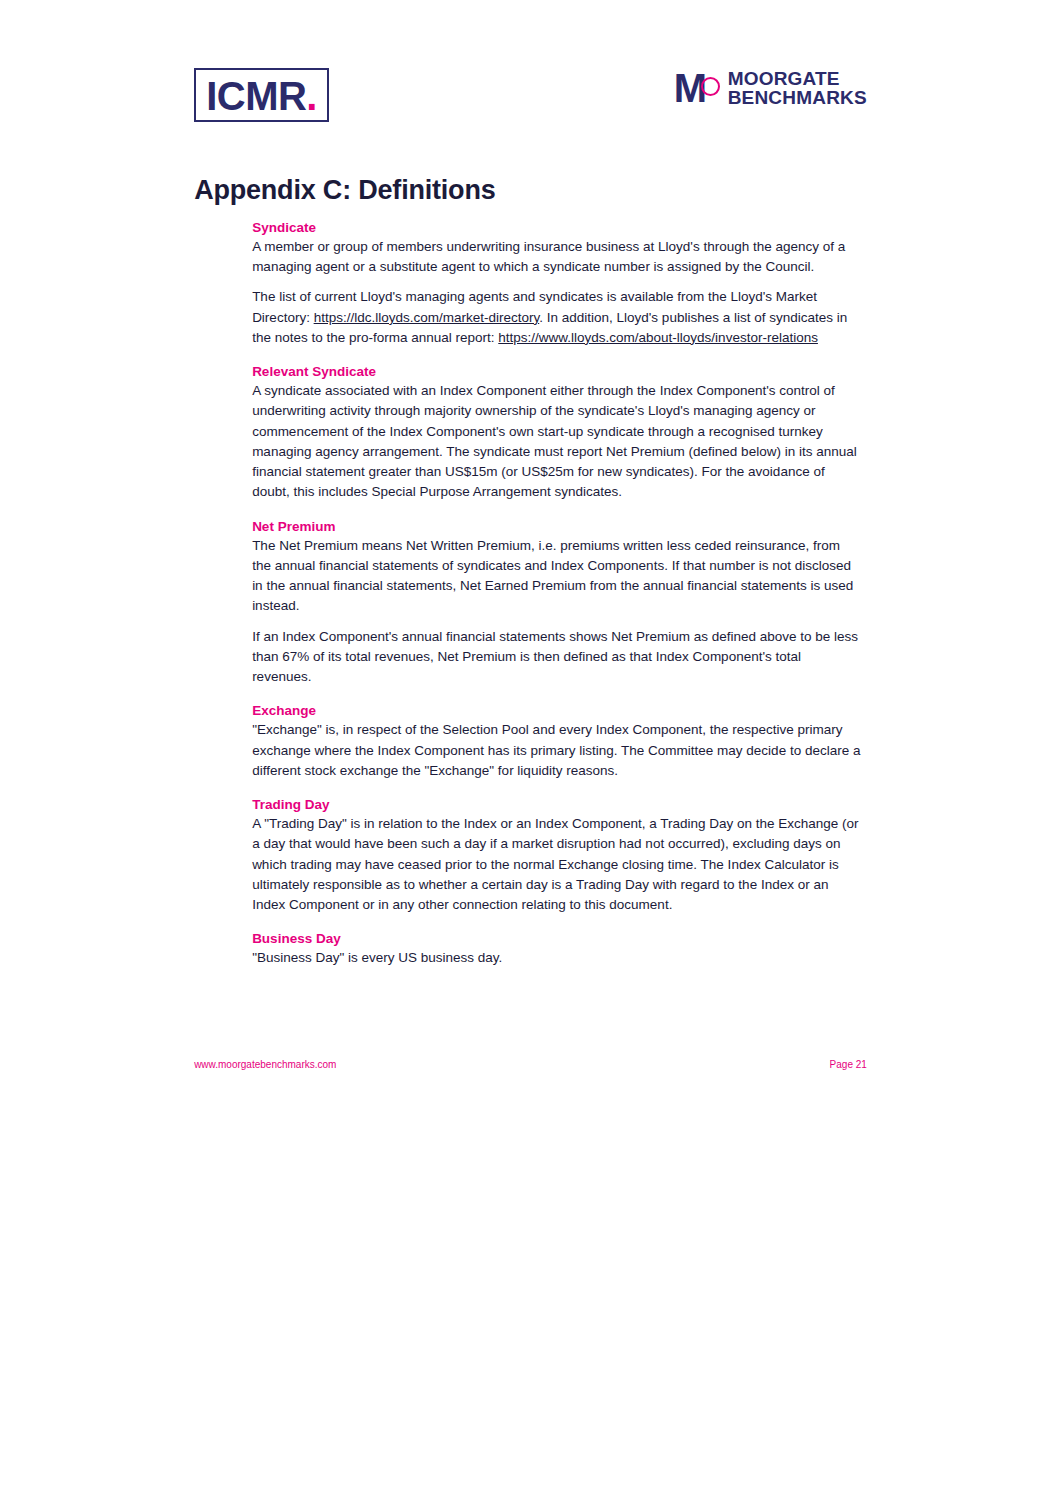ICMR.
M
Moorgate
Benchmarks
Appendix C: Definitions
Syndicate
A member or group of members underwriting insurance business at Lloyd's through the agency of a managing agent or a substitute agent to which a syndicate number is assigned by the Council.
The list of current Lloyd's managing agents and syndicates is available from the Lloyd's Market Directory: https://ldc.lloyds.com/market-directory. In addition, Lloyd's publishes a list of syndicates in the notes to the pro-forma annual report: https://www.lloyds.com/about-lloyds/investor-relations
Relevant Syndicate
A syndicate associated with an Index Component either through the Index Component's control of underwriting activity through majority ownership of the syndicate's Lloyd's managing agency or commencement of the Index Component's own start-up syndicate through a recognised turnkey managing agency arrangement. The syndicate must report Net Premium (defined below) in its annual financial statement greater than US$15m (or US$25m for new syndicates). For the avoidance of doubt, this includes Special Purpose Arrangement syndicates.
Net Premium
The Net Premium means Net Written Premium, i.e. premiums written less ceded reinsurance, from the annual financial statements of syndicates and Index Components. If that number is not disclosed in the annual financial statements, Net Earned Premium from the annual financial statements is used instead.
If an Index Component's annual financial statements shows Net Premium as defined above to be less than 67% of its total revenues, Net Premium is then defined as that Index Component's total revenues.
Exchange
"Exchange" is, in respect of the Selection Pool and every Index Component, the respective primary exchange where the Index Component has its primary listing. The Committee may decide to declare a different stock exchange the "Exchange" for liquidity reasons.
Trading Day
A "Trading Day" is in relation to the Index or an Index Component, a Trading Day on the Exchange (or a day that would have been such a day if a market disruption had not occurred), excluding days on which trading may have ceased prior to the normal Exchange closing time. The Index Calculator is ultimately responsible as to whether a certain day is a Trading Day with regard to the Index or an Index Component or in any other connection relating to this document.
Business Day
"Business Day" is every US business day.
www.moorgatebenchmarks.com Page 21